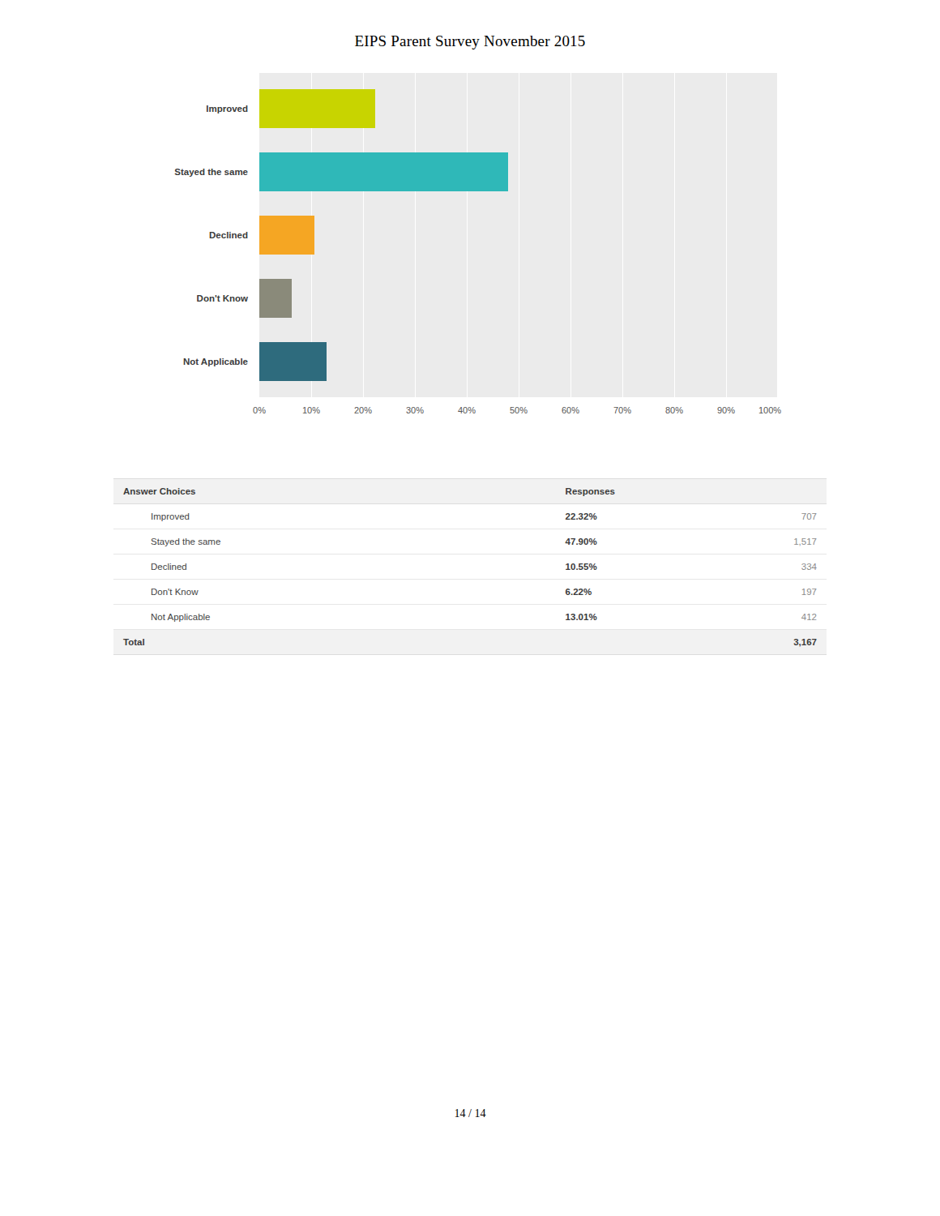EIPS Parent Survey November 2015
Improved
Stayed the same
Declined
Don't Know
Not Applicable
0% 10% 20% 30% 40% 50% 60% 70% 80% 90% 100%
| Answer Choices | Responses |
| --- | --- |
| Improved | 22.32% | 707 |
| Stayed the same | 47.90% | 1,517 |
| Declined | 10.55% | 334 |
| Don't Know | 6.22% | 197 |
| Not Applicable | 13.01% | 412 |
| Total | | 3,167 |
14 / 14